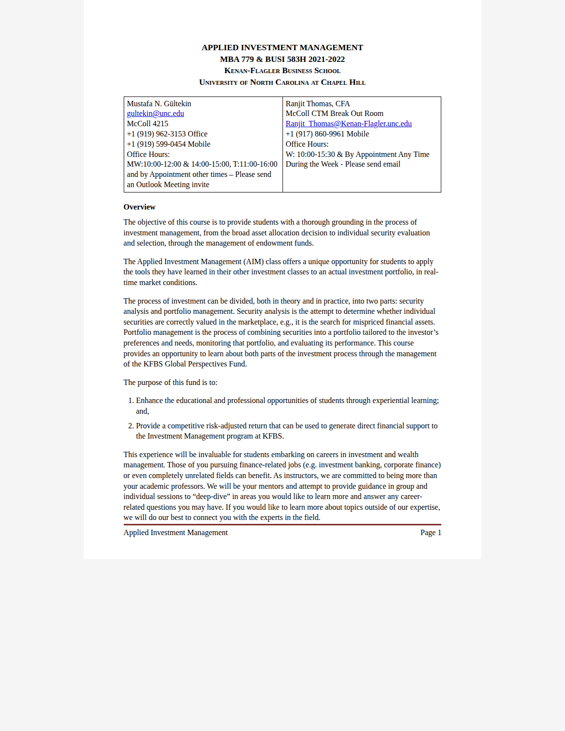APPLIED INVESTMENT MANAGEMENT
MBA 779 & BUSI 583H 2021-2022
Kenan-Flagler Business School
University of North Carolina at Chapel Hill
| Mustafa N. Gültekin gultekin@unc.edu McColl 4215 +1 (919) 962-3153 Office +1 (919) 599-0454 Mobile Office Hours: MW:10:00-12:00 & 14:00-15:00, T:11:00-16:00 and by Appointment other times – Please send an Outlook Meeting invite | Ranjit Thomas, CFA McColl CTM Break Out Room Ranjit_Thomas@Kenan-Flagler.unc.edu +1 (917) 860-9961 Mobile Office Hours: W: 10:00-15:30 & By Appointment Any Time During the Week - Please send email |
Overview
The objective of this course is to provide students with a thorough grounding in the process of investment management, from the broad asset allocation decision to individual security evaluation and selection, through the management of endowment funds.
The Applied Investment Management (AIM) class offers a unique opportunity for students to apply the tools they have learned in their other investment classes to an actual investment portfolio, in real-time market conditions.
The process of investment can be divided, both in theory and in practice, into two parts: security analysis and portfolio management. Security analysis is the attempt to determine whether individual securities are correctly valued in the marketplace, e.g., it is the search for mispriced financial assets. Portfolio management is the process of combining securities into a portfolio tailored to the investor’s preferences and needs, monitoring that portfolio, and evaluating its performance. This course provides an opportunity to learn about both parts of the investment process through the management of the KFBS Global Perspectives Fund.
The purpose of this fund is to:
Enhance the educational and professional opportunities of students through experiential learning; and,
Provide a competitive risk-adjusted return that can be used to generate direct financial support to the Investment Management program at KFBS.
This experience will be invaluable for students embarking on careers in investment and wealth management. Those of you pursuing finance-related jobs (e.g. investment banking, corporate finance) or even completely unrelated fields can benefit. As instructors, we are committed to being more than your academic professors. We will be your mentors and attempt to provide guidance in group and individual sessions to “deep-dive” in areas you would like to learn more and answer any career-related questions you may have. If you would like to learn more about topics outside of our expertise, we will do our best to connect you with the experts in the field.
Applied Investment Management Page 1